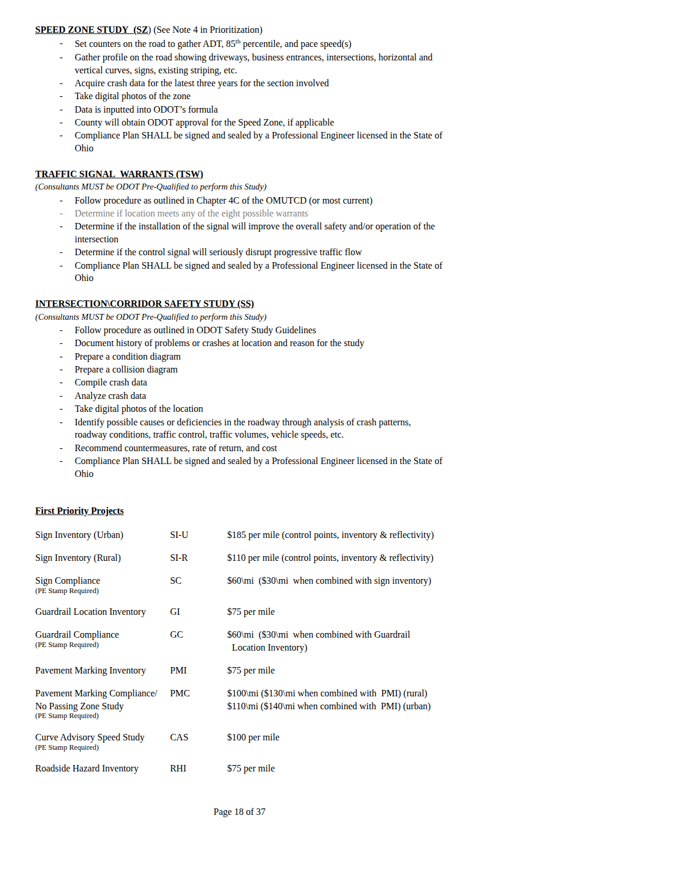SPEED ZONE STUDY (SZ
) (See Note 4 in Prioritization)
Set counters on the road to gather ADT, 85th percentile, and pace speed(s)
Gather profile on the road showing driveways, business entrances, intersections, horizontal and vertical curves, signs, existing striping, etc.
Acquire crash data for the latest three years for the section involved
Take digital photos of the zone
Data is inputted into ODOT’s formula
County will obtain ODOT approval for the Speed Zone, if applicable
Compliance Plan SHALL be signed and sealed by a Professional Engineer licensed in the State of Ohio
TRAFFIC SIGNAL WARRANTS (TSW)
(Consultants MUST be ODOT Pre-Qualified to perform this Study)
Follow procedure as outlined in Chapter 4C of the OMUTCD (or most current)
Determine if location meets any of the eight possible warrants
Determine if the installation of the signal will improve the overall safety and/or operation of the intersection
Determine if the control signal will seriously disrupt progressive traffic flow
Compliance Plan SHALL be signed and sealed by a Professional Engineer licensed in the State of Ohio
INTERSECTION\CORRIDOR SAFETY STUDY (SS)
(Consultants MUST be ODOT Pre-Qualified to perform this Study)
Follow procedure as outlined in ODOT Safety Study Guidelines
Document history of problems or crashes at location and reason for the study
Prepare a condition diagram
Prepare a collision diagram
Compile crash data
Analyze crash data
Take digital photos of the location
Identify possible causes or deficiencies in the roadway through analysis of crash patterns, roadway conditions, traffic control, traffic volumes, vehicle speeds, etc.
Recommend countermeasures, rate of return, and cost
Compliance Plan SHALL be signed and sealed by a Professional Engineer licensed in the State of Ohio
First Priority Projects
| Sign Inventory (Urban) | SI-U | $185 per mile (control points, inventory & reflectivity) |
| Sign Inventory (Rural) | SI-R | $110 per mile (control points, inventory & reflectivity) |
| Sign Compliance (PE Stamp Required) | SC | $60\mi ($30\mi when combined with sign inventory) |
| Guardrail Location Inventory | GI | $75 per mile |
| Guardrail Compliance (PE Stamp Required) | GC | $60\mi ($30\mi when combined with Guardrail Location Inventory) |
| Pavement Marking Inventory | PMI | $75 per mile |
| Pavement Marking Compliance/ No Passing Zone Study (PE Stamp Required) | PMC | $100\mi ($130\mi when combined with PMI) (rural) $110\mi ($140\mi when combined with PMI) (urban) |
| Curve Advisory Speed Study (PE Stamp Required) | CAS | $100 per mile |
| Roadside Hazard Inventory | RHI | $75 per mile |
Page 18 of 37